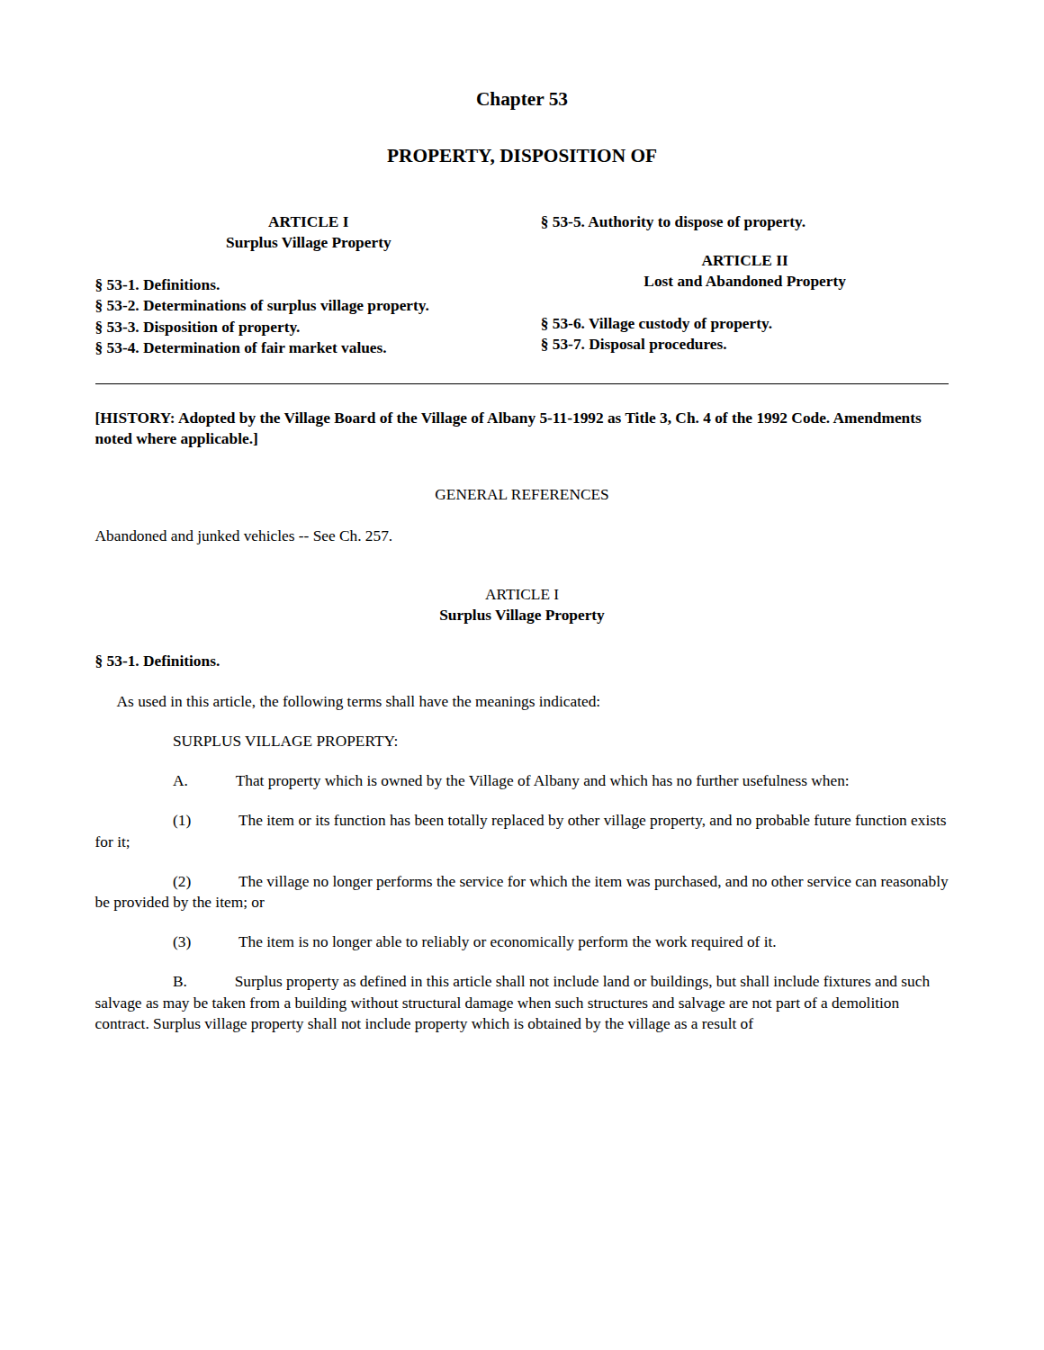Chapter 53 PROPERTY, DISPOSITION OF
| ARTICLE I Surplus Village Property § 53-1. Definitions. § 53-2. Determinations of surplus village property. § 53-3. Disposition of property. § 53-4. Determination of fair market values. | § 53-5. Authority to dispose of property. ARTICLE II Lost and Abandoned Property § 53-6. Village custody of property. § 53-7. Disposal procedures. |
[HISTORY: Adopted by the Village Board of the Village of Albany 5-11-1992 as Title 3, Ch. 4 of the 1992 Code. Amendments noted where applicable.]
GENERAL REFERENCES
Abandoned and junked vehicles -- See Ch. 257.
ARTICLE I Surplus Village Property
§ 53-1. Definitions.
As used in this article, the following terms shall have the meanings indicated:
SURPLUS VILLAGE PROPERTY:
A. That property which is owned by the Village of Albany and which has no further usefulness when:
(1) The item or its function has been totally replaced by other village property, and no probable future function exists for it;
(2) The village no longer performs the service for which the item was purchased, and no other service can reasonably be provided by the item; or
(3) The item is no longer able to reliably or economically perform the work required of it.
B. Surplus property as defined in this article shall not include land or buildings, but shall include fixtures and such salvage as may be taken from a building without structural damage when such structures and salvage are not part of a demolition contract. Surplus village property shall not include property which is obtained by the village as a result of